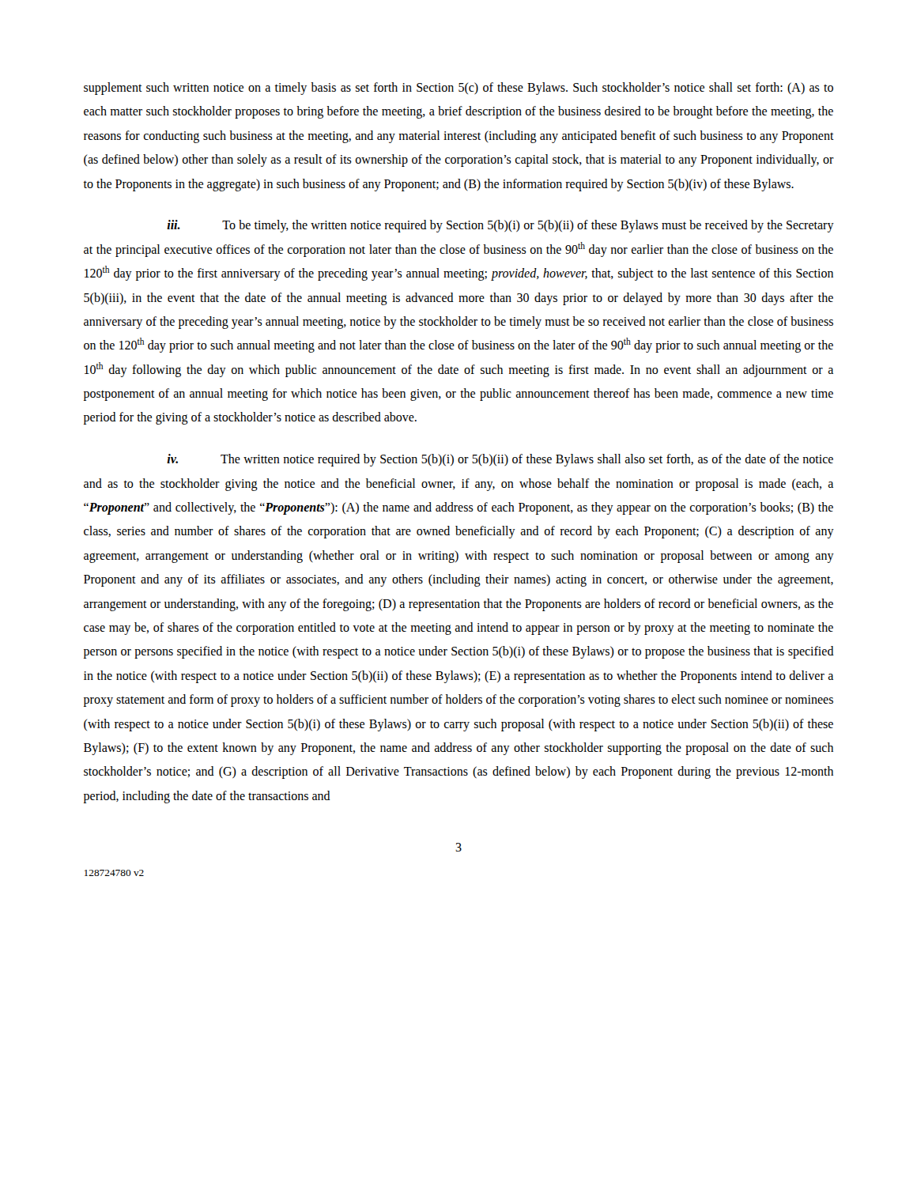supplement such written notice on a timely basis as set forth in Section 5(c) of these Bylaws. Such stockholder’s notice shall set forth: (A) as to each matter such stockholder proposes to bring before the meeting, a brief description of the business desired to be brought before the meeting, the reasons for conducting such business at the meeting, and any material interest (including any anticipated benefit of such business to any Proponent (as defined below) other than solely as a result of its ownership of the corporation’s capital stock, that is material to any Proponent individually, or to the Proponents in the aggregate) in such business of any Proponent; and (B) the information required by Section 5(b)(iv) of these Bylaws.
iii. To be timely, the written notice required by Section 5(b)(i) or 5(b)(ii) of these Bylaws must be received by the Secretary at the principal executive offices of the corporation not later than the close of business on the 90th day nor earlier than the close of business on the 120th day prior to the first anniversary of the preceding year’s annual meeting; provided, however, that, subject to the last sentence of this Section 5(b)(iii), in the event that the date of the annual meeting is advanced more than 30 days prior to or delayed by more than 30 days after the anniversary of the preceding year’s annual meeting, notice by the stockholder to be timely must be so received not earlier than the close of business on the 120th day prior to such annual meeting and not later than the close of business on the later of the 90th day prior to such annual meeting or the 10th day following the day on which public announcement of the date of such meeting is first made. In no event shall an adjournment or a postponement of an annual meeting for which notice has been given, or the public announcement thereof has been made, commence a new time period for the giving of a stockholder’s notice as described above.
iv. The written notice required by Section 5(b)(i) or 5(b)(ii) of these Bylaws shall also set forth, as of the date of the notice and as to the stockholder giving the notice and the beneficial owner, if any, on whose behalf the nomination or proposal is made (each, a “Proponent” and collectively, the “Proponents”): (A) the name and address of each Proponent, as they appear on the corporation’s books; (B) the class, series and number of shares of the corporation that are owned beneficially and of record by each Proponent; (C) a description of any agreement, arrangement or understanding (whether oral or in writing) with respect to such nomination or proposal between or among any Proponent and any of its affiliates or associates, and any others (including their names) acting in concert, or otherwise under the agreement, arrangement or understanding, with any of the foregoing; (D) a representation that the Proponents are holders of record or beneficial owners, as the case may be, of shares of the corporation entitled to vote at the meeting and intend to appear in person or by proxy at the meeting to nominate the person or persons specified in the notice (with respect to a notice under Section 5(b)(i) of these Bylaws) or to propose the business that is specified in the notice (with respect to a notice under Section 5(b)(ii) of these Bylaws); (E) a representation as to whether the Proponents intend to deliver a proxy statement and form of proxy to holders of a sufficient number of holders of the corporation’s voting shares to elect such nominee or nominees (with respect to a notice under Section 5(b)(i) of these Bylaws) or to carry such proposal (with respect to a notice under Section 5(b)(ii) of these Bylaws); (F) to the extent known by any Proponent, the name and address of any other stockholder supporting the proposal on the date of such stockholder’s notice; and (G) a description of all Derivative Transactions (as defined below) by each Proponent during the previous 12-month period, including the date of the transactions and
3
128724780 v2